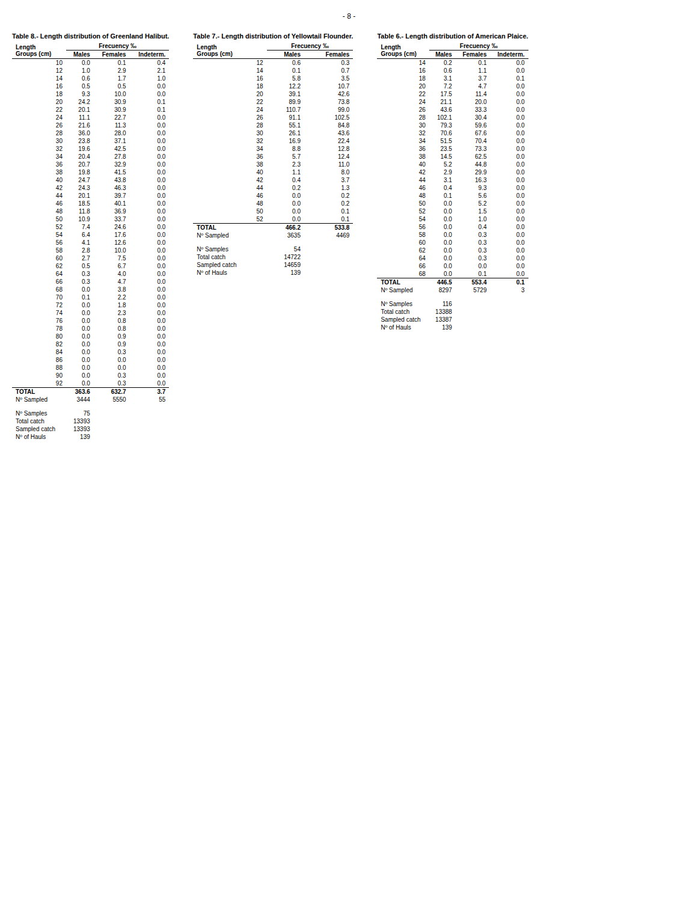- 8 -
Table 8.- Length distribution of Greenland Halibut.
| Length Groups (cm) | Frecuency ‰ |
| --- | --- |
| Males | Females | Indeterm. |
| 10 | 0.0 | 0.1 | 0.4 |
| 12 | 1.0 | 2.9 | 2.1 |
| 14 | 0.6 | 1.7 | 1.0 |
| 16 | 0.5 | 0.5 | 0.0 |
| 18 | 9.3 | 10.0 | 0.0 |
| 20 | 24.2 | 30.9 | 0.1 |
| 22 | 20.1 | 30.9 | 0.1 |
| 24 | 11.1 | 22.7 | 0.0 |
| 26 | 21.6 | 11.3 | 0.0 |
| 28 | 36.0 | 28.0 | 0.0 |
| 30 | 23.8 | 37.1 | 0.0 |
| 32 | 19.6 | 42.5 | 0.0 |
| 34 | 20.4 | 27.8 | 0.0 |
| 36 | 20.7 | 32.9 | 0.0 |
| 38 | 19.8 | 41.5 | 0.0 |
| 40 | 24.7 | 43.8 | 0.0 |
| 42 | 24.3 | 46.3 | 0.0 |
| 44 | 20.1 | 39.7 | 0.0 |
| 46 | 18.5 | 40.1 | 0.0 |
| 48 | 11.8 | 36.9 | 0.0 |
| 50 | 10.9 | 33.7 | 0.0 |
| 52 | 7.4 | 24.6 | 0.0 |
| 54 | 6.4 | 17.6 | 0.0 |
| 56 | 4.1 | 12.6 | 0.0 |
| 58 | 2.8 | 10.0 | 0.0 |
| 60 | 2.7 | 7.5 | 0.0 |
| 62 | 0.5 | 6.7 | 0.0 |
| 64 | 0.3 | 4.0 | 0.0 |
| 66 | 0.3 | 4.7 | 0.0 |
| 68 | 0.0 | 3.8 | 0.0 |
| 70 | 0.1 | 2.2 | 0.0 |
| 72 | 0.0 | 1.8 | 0.0 |
| 74 | 0.0 | 2.3 | 0.0 |
| 76 | 0.0 | 0.8 | 0.0 |
| 78 | 0.0 | 0.8 | 0.0 |
| 80 | 0.0 | 0.9 | 0.0 |
| 82 | 0.0 | 0.9 | 0.0 |
| 84 | 0.0 | 0.3 | 0.0 |
| 86 | 0.0 | 0.0 | 0.0 |
| 88 | 0.0 | 0.0 | 0.0 |
| 90 | 0.0 | 0.3 | 0.0 |
| 92 | 0.0 | 0.3 | 0.0 |
| TOTAL | 363.6 | 632.7 | 3.7 |
| Nº Sampled | 3444 | 5550 | 55 |
| Nº Samples | 75 | | |
| Total catch | 13393 | | |
| Sampled catch | 13393 | | |
| Nº of Hauls | 139 | | |
Table 7.- Length distribution of Yellowtail Flounder.
| Length Groups (cm) | Frecuency ‰ |
| --- | --- |
| Males | Females |
| 12 | 0.6 | 0.3 |
| 14 | 0.1 | 0.7 |
| 16 | 5.8 | 3.5 |
| 18 | 12.2 | 10.7 |
| 20 | 39.1 | 42.6 |
| 22 | 89.9 | 73.8 |
| 24 | 110.7 | 99.0 |
| 26 | 91.1 | 102.5 |
| 28 | 55.1 | 84.8 |
| 30 | 26.1 | 43.6 |
| 32 | 16.9 | 22.4 |
| 34 | 8.8 | 12.8 |
| 36 | 5.7 | 12.4 |
| 38 | 2.3 | 11.0 |
| 40 | 1.1 | 8.0 |
| 42 | 0.4 | 3.7 |
| 44 | 0.2 | 1.3 |
| 46 | 0.0 | 0.2 |
| 48 | 0.0 | 0.2 |
| 50 | 0.0 | 0.1 |
| 52 | 0.0 | 0.1 |
| TOTAL | 466.2 | 533.8 |
| Nº Sampled | 3635 | 4469 |
| Nº Samples | 54 | |
| Total catch | 14722 | |
| Sampled catch | 14659 | |
| Nº of Hauls | 139 | |
Table 6.- Length distribution of American Plaice.
| Length Groups (cm) | Frecuency ‰ |
| --- | --- |
| Males | Females | Indeterm. |
| 14 | 0.2 | 0.1 | 0.0 |
| 16 | 0.6 | 1.1 | 0.0 |
| 18 | 3.1 | 3.7 | 0.1 |
| 20 | 7.2 | 4.7 | 0.0 |
| 22 | 17.5 | 11.4 | 0.0 |
| 24 | 21.1 | 20.0 | 0.0 |
| 26 | 43.6 | 33.3 | 0.0 |
| 28 | 102.1 | 30.4 | 0.0 |
| 30 | 79.3 | 59.6 | 0.0 |
| 32 | 70.6 | 67.6 | 0.0 |
| 34 | 51.5 | 70.4 | 0.0 |
| 36 | 23.5 | 73.3 | 0.0 |
| 38 | 14.5 | 62.5 | 0.0 |
| 40 | 5.2 | 44.8 | 0.0 |
| 42 | 2.9 | 29.9 | 0.0 |
| 44 | 3.1 | 16.3 | 0.0 |
| 46 | 0.4 | 9.3 | 0.0 |
| 48 | 0.1 | 5.6 | 0.0 |
| 50 | 0.0 | 5.2 | 0.0 |
| 52 | 0.0 | 1.5 | 0.0 |
| 54 | 0.0 | 1.0 | 0.0 |
| 56 | 0.0 | 0.4 | 0.0 |
| 58 | 0.0 | 0.3 | 0.0 |
| 60 | 0.0 | 0.3 | 0.0 |
| 62 | 0.0 | 0.3 | 0.0 |
| 64 | 0.0 | 0.3 | 0.0 |
| 66 | 0.0 | 0.0 | 0.0 |
| 68 | 0.0 | 0.1 | 0.0 |
| TOTAL | 446.5 | 553.4 | 0.1 |
| Nº Sampled | 8297 | 5729 | 3 |
| Nº Samples | 116 | | |
| Total catch | 13388 | | |
| Sampled catch | 13387 | | |
| Nº of Hauls | 139 | | |